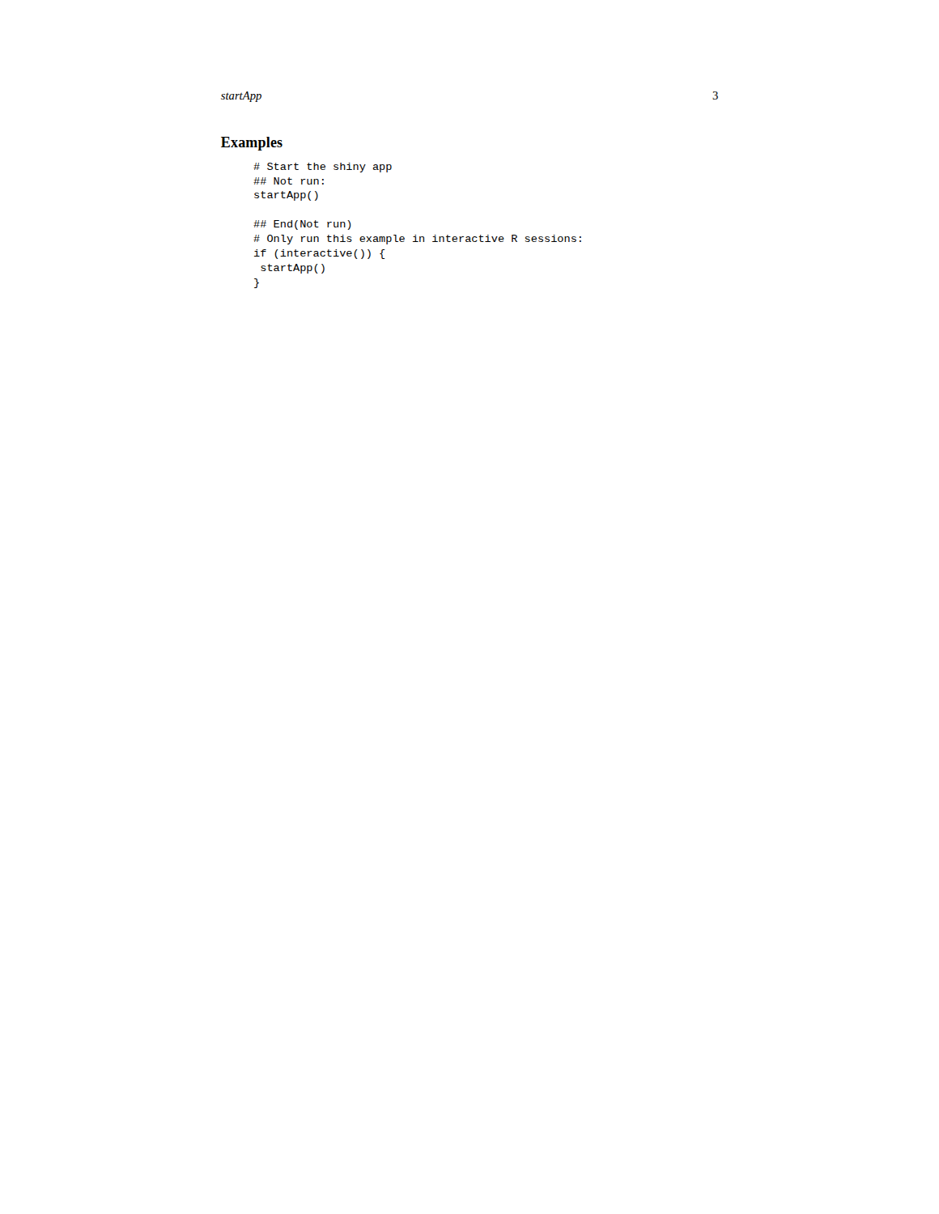startApp 3
Examples
# Start the shiny app
## Not run:
startApp()

## End(Not run)
# Only run this example in interactive R sessions:
if (interactive()) {
 startApp()
}